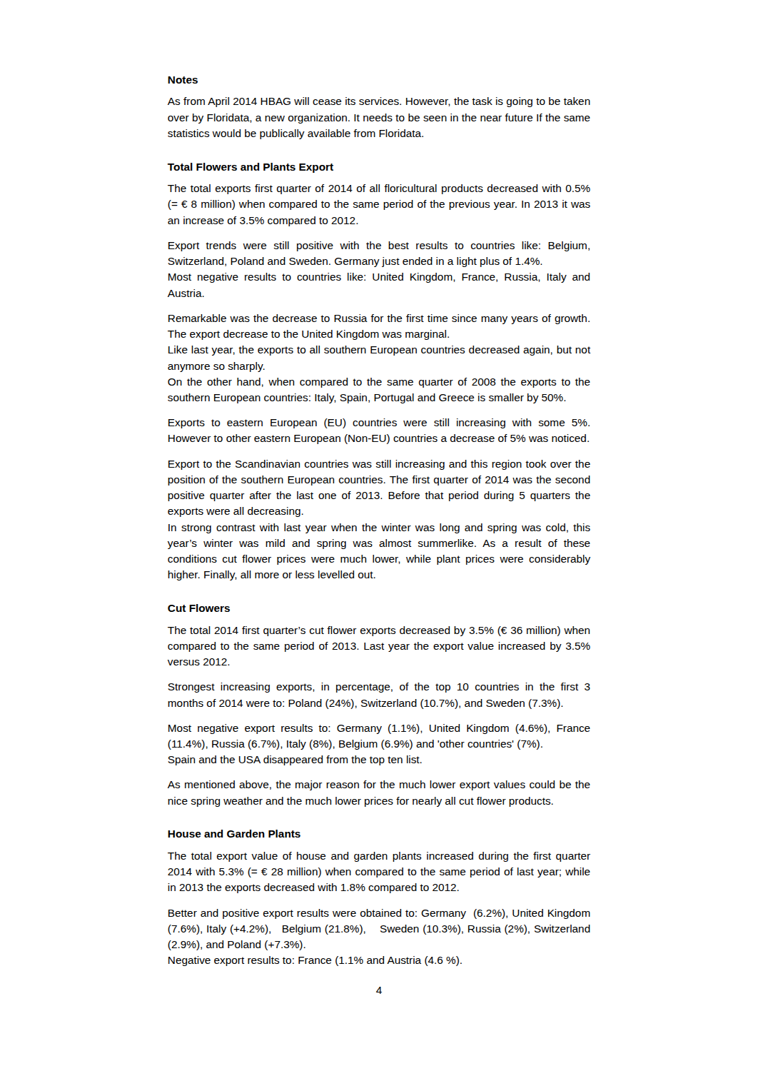Notes
As from April 2014 HBAG will cease its services. However, the task is going to be taken over by Floridata, a new organization. It needs to be seen in the near future If the same statistics would be publically available from Floridata.
Total Flowers and Plants Export
The total exports first quarter of 2014 of all floricultural products decreased with 0.5% (= € 8 million) when compared to the same period of the previous year. In 2013 it was an increase of 3.5% compared to 2012.
Export trends were still positive with the best results to countries like: Belgium, Switzerland, Poland and Sweden. Germany just ended in a light plus of 1.4%.
Most negative results to countries like: United Kingdom, France, Russia, Italy and Austria.
Remarkable was the decrease to Russia for the first time since many years of growth. The export decrease to the United Kingdom was marginal.
Like last year, the exports to all southern European countries decreased again, but not anymore so sharply.
On the other hand, when compared to the same quarter of 2008 the exports to the southern European countries: Italy, Spain, Portugal and Greece is smaller by 50%.
Exports to eastern European (EU) countries were still increasing with some 5%. However to other eastern European (Non-EU) countries a decrease of 5% was noticed.
Export to the Scandinavian countries was still increasing and this region took over the position of the southern European countries. The first quarter of 2014 was the second positive quarter after the last one of 2013. Before that period during 5 quarters the exports were all decreasing.
In strong contrast with last year when the winter was long and spring was cold, this year’s winter was mild and spring was almost summerlike. As a result of these conditions cut flower prices were much lower, while plant prices were considerably higher. Finally, all more or less levelled out.
Cut Flowers
The total 2014 first quarter’s cut flower exports decreased by 3.5% (€ 36 million) when compared to the same period of 2013. Last year the export value increased by 3.5% versus 2012.
Strongest increasing exports, in percentage, of the top 10 countries in the first 3 months of 2014 were to: Poland (24%), Switzerland (10.7%), and Sweden (7.3%).
Most negative export results to: Germany (1.1%), United Kingdom (4.6%), France (11.4%), Russia (6.7%), Italy (8%), Belgium (6.9%) and 'other countries' (7%).
Spain and the USA disappeared from the top ten list.
As mentioned above, the major reason for the much lower export values could be the nice spring weather and the much lower prices for nearly all cut flower products.
House and Garden Plants
The total export value of house and garden plants increased during the first quarter 2014 with 5.3% (= € 28 million) when compared to the same period of last year; while in 2013 the exports decreased with 1.8% compared to 2012.
Better and positive export results were obtained to: Germany (6.2%), United Kingdom (7.6%), Italy (+4.2%), Belgium (21.8%), Sweden (10.3%), Russia (2%), Switzerland (2.9%), and Poland (+7.3%).
Negative export results to: France (1.1% and Austria (4.6 %).
4